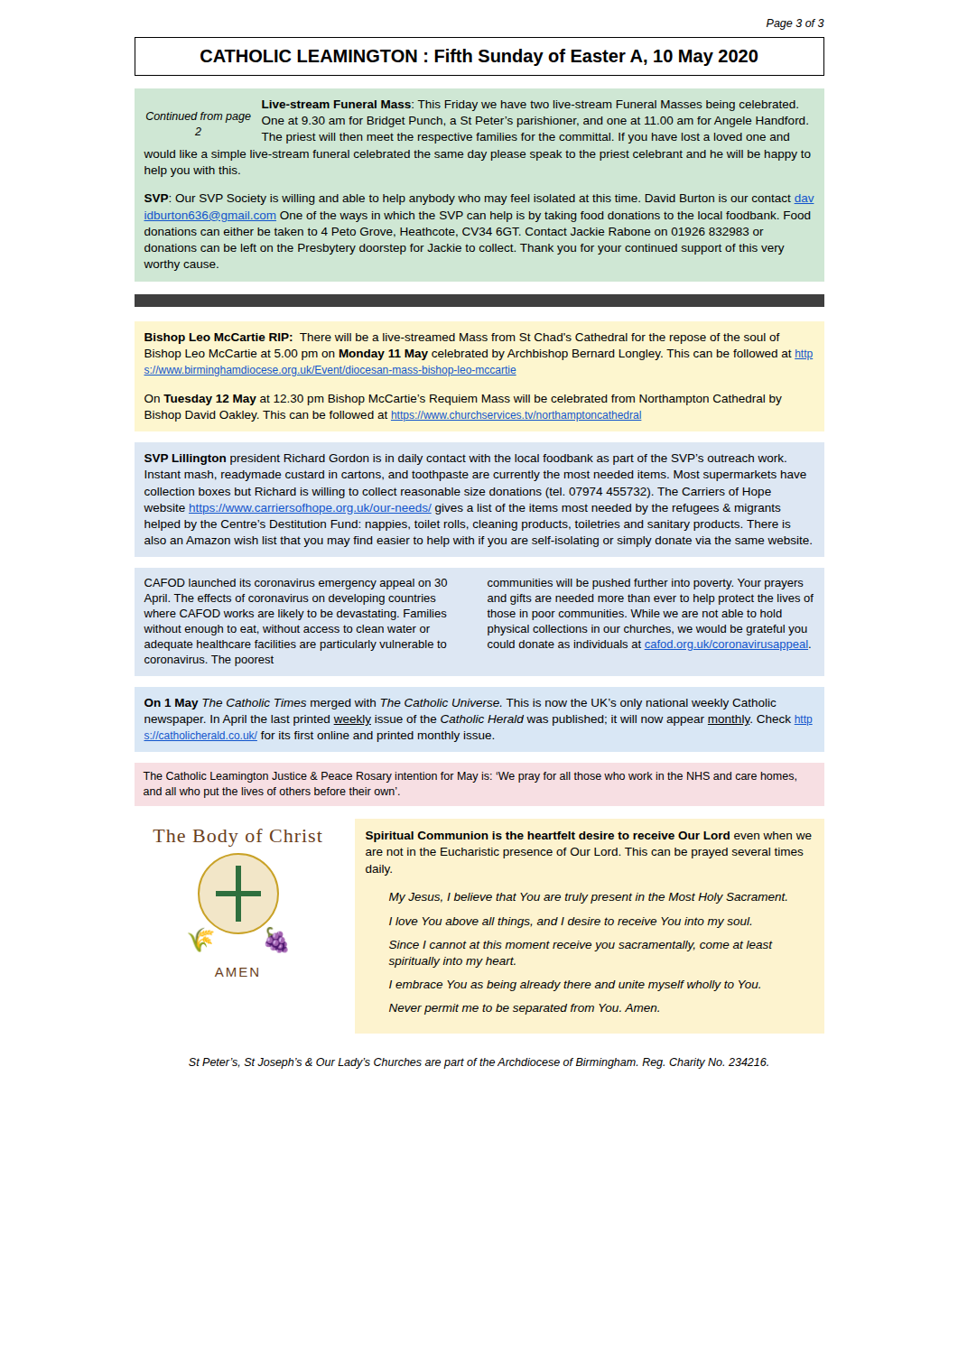Page 3 of 3
CATHOLIC LEAMINGTON : Fifth Sunday of Easter A, 10 May 2020
Continued from page 2
Live-stream Funeral Mass: This Friday we have two live-stream Funeral Masses being celebrated. One at 9.30 am for Bridget Punch, a St Peter’s parishioner, and one at 11.00 am for Angele Handford. The priest will then meet the respective families for the committal. If you have lost a loved one and would like a simple live-stream funeral celebrated the same day please speak to the priest celebrant and he will be happy to help you with this.
SVP: Our SVP Society is willing and able to help anybody who may feel isolated at this time. David Burton is our contact davidburton636@gmail.com One of the ways in which the SVP can help is by taking food donations to the local foodbank. Food donations can either be taken to 4 Peto Grove, Heathcote, CV34 6GT. Contact Jackie Rabone on 01926 832983 or donations can be left on the Presbytery doorstep for Jackie to collect. Thank you for your continued support of this very worthy cause.
Bishop Leo McCartie RIP: There will be a live-streamed Mass from St Chad's Cathedral for the repose of the soul of Bishop Leo McCartie at 5.00 pm on Monday 11 May celebrated by Archbishop Bernard Longley. This can be followed at https://www.birminghamdiocese.org.uk/Event/diocesan-mass-bishop-leo-mccartie
On Tuesday 12 May at 12.30 pm Bishop McCartie’s Requiem Mass will be celebrated from Northampton Cathedral by Bishop David Oakley. This can be followed at https://www.churchservices.tv/northamptoncathedral
SVP Lillington president Richard Gordon is in daily contact with the local foodbank as part of the SVP’s outreach work. Instant mash, readymade custard in cartons, and toothpaste are currently the most needed items. Most supermarkets have collection boxes but Richard is willing to collect reasonable size donations (tel. 07974 455732). The Carriers of Hope website https://www.carriersofhope.org.uk/our-needs/ gives a list of the items most needed by the refugees & migrants helped by the Centre’s Destitution Fund: nappies, toilet rolls, cleaning products, toiletries and sanitary products. There is also an Amazon wish list that you may find easier to help with if you are self-isolating or simply donate via the same website.
CAFOD launched its coronavirus emergency appeal on 30 April. The effects of coronavirus on developing countries where CAFOD works are likely to be devastating. Families without enough to eat, without access to clean water or adequate healthcare facilities are particularly vulnerable to coronavirus. The poorest
communities will be pushed further into poverty. Your prayers and gifts are needed more than ever to help protect the lives of those in poor communities. While we are not able to hold physical collections in our churches, we would be grateful you could donate as individuals at cafod.org.uk/coronavirusappeal.
On 1 May The Catholic Times merged with The Catholic Universe. This is now the UK’s only national weekly Catholic newspaper. In April the last printed weekly issue of the Catholic Herald was published; it will now appear monthly. Check https://catholicherald.co.uk/ for its first online and printed monthly issue.
The Catholic Leamington Justice & Peace Rosary intention for May is: ‘We pray for all those who work in the NHS and care homes, and all who put the lives of others before their own’.
The Body of Christ
🌾
🍇
AMEN
Spiritual Communion is the heartfelt desire to receive Our Lord even when we are not in the Eucharistic presence of Our Lord. This can be prayed several times daily.
My Jesus, I believe that You are truly present in the Most Holy Sacrament.
I love You above all things, and I desire to receive You into my soul.
Since I cannot at this moment receive you sacramentally, come at least spiritually into my heart.
I embrace You as being already there and unite myself wholly to You.
Never permit me to be separated from You. Amen.
St Peter’s, St Joseph’s & Our Lady’s Churches are part of the Archdiocese of Birmingham. Reg. Charity No. 234216.